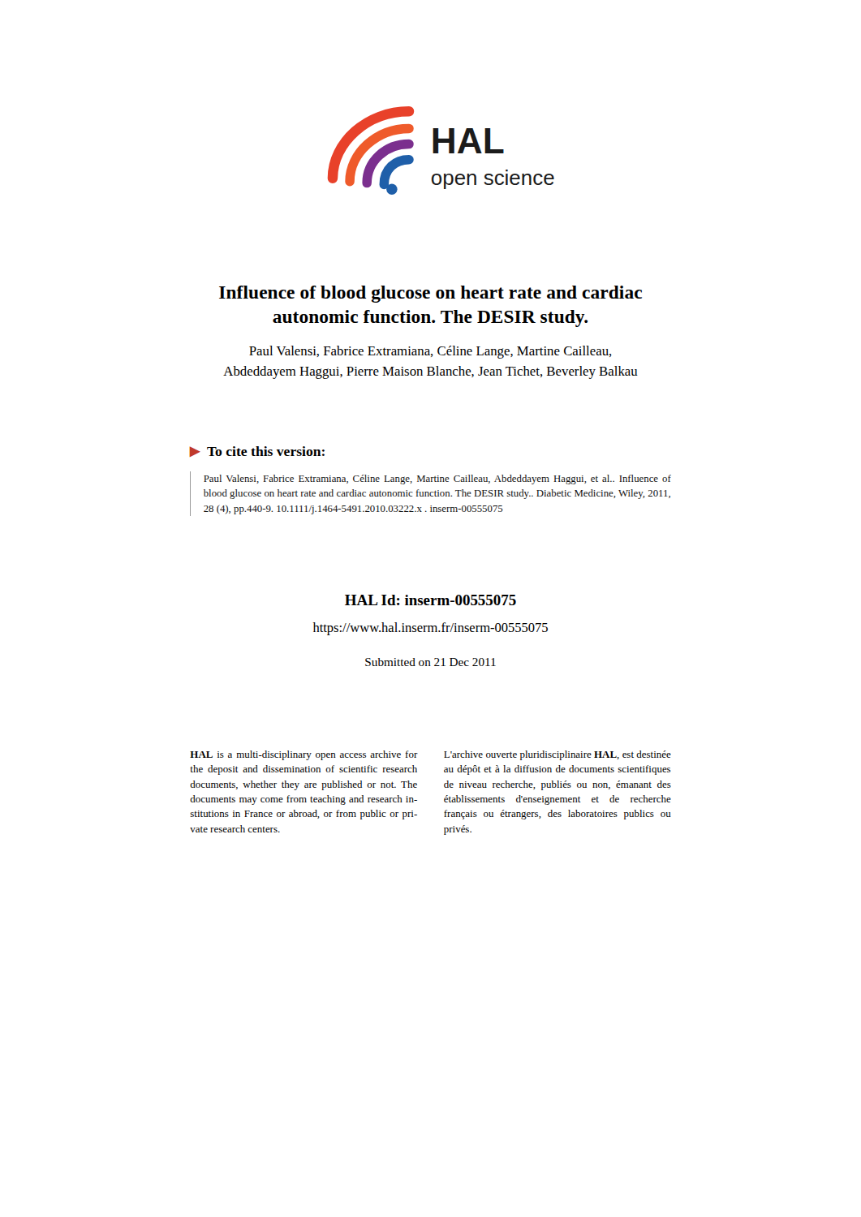HAL open science HAL open science
Influence of blood glucose on heart rate and cardiac
autonomic function. The DESIR study.
Paul Valensi, Fabrice Extramiana, Céline Lange, Martine Cailleau,
Abdeddayem Haggui, Pierre Maison Blanche, Jean Tichet, Beverley Balkau
▶To cite this version:
Paul Valensi, Fabrice Extramiana, Céline Lange, Martine Cailleau, Abdeddayem Haggui, et al.. Influence of blood glucose on heart rate and cardiac autonomic function. The DESIR study.. Diabetic Medicine, Wiley, 2011, 28 (4), pp.440-9. 10.1111/j.1464-5491.2010.03222.x . inserm-00555075
HAL Id: inserm-00555075
https://www.hal.inserm.fr/inserm-00555075
Submitted on 21 Dec 2011
HAL is a multi-disciplinary open access archive for the deposit and dissemination of scientific research documents, whether they are published or not. The documents may come from teaching and research institutions in France or abroad, or from public or private research centers.
L'archive ouverte pluridisciplinaire HAL, est destinée au dépôt et à la diffusion de documents scientifiques de niveau recherche, publiés ou non, émanant des établissements d'enseignement et de recherche français ou étrangers, des laboratoires publics ou privés.